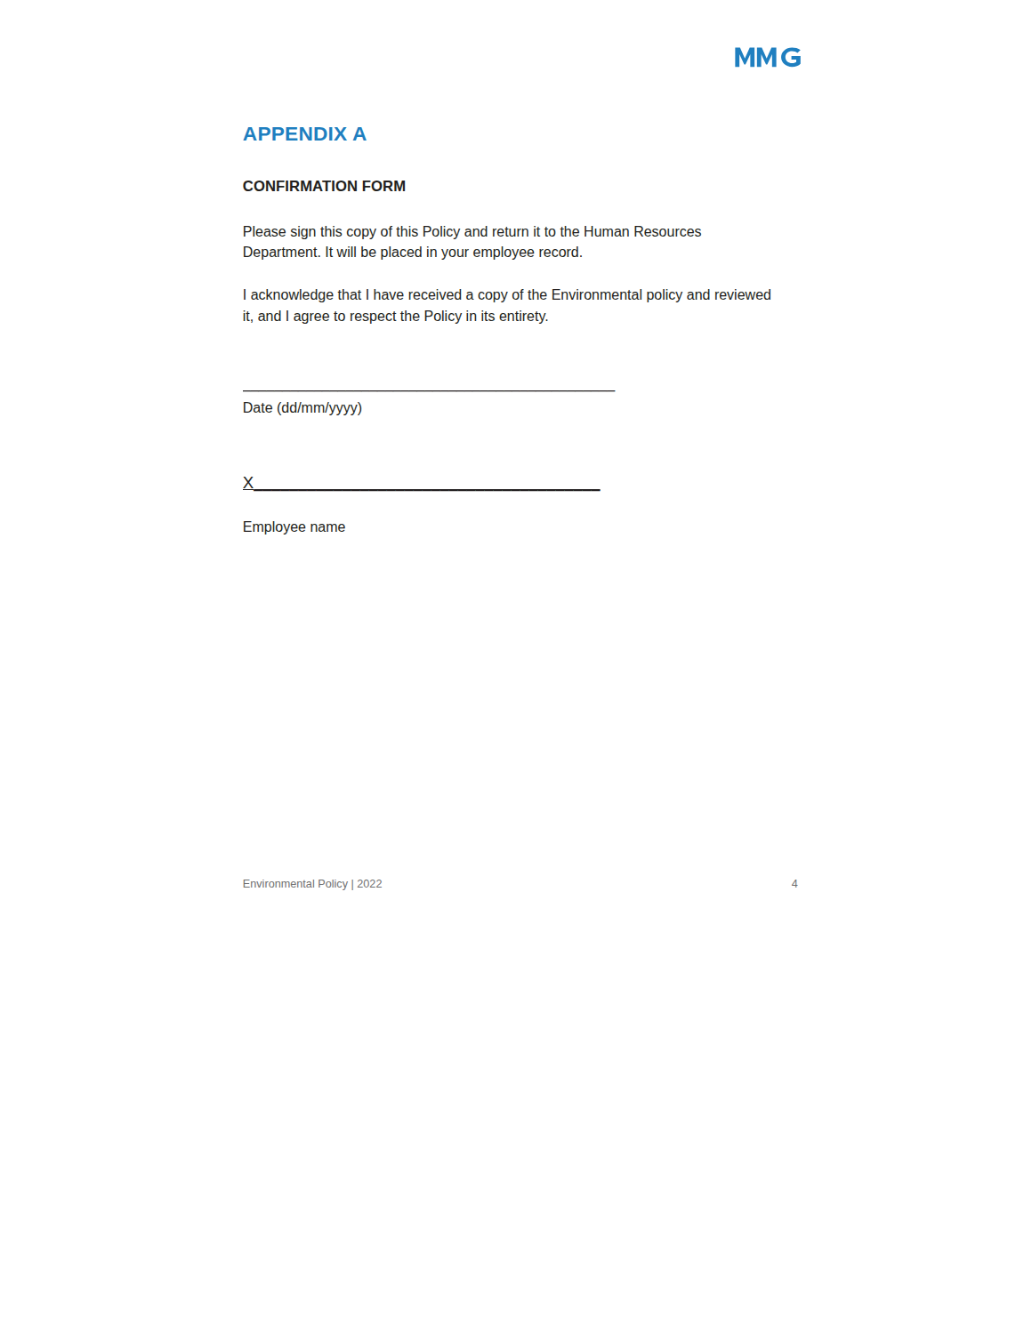APPENDIX A
CONFIRMATION FORM
Please sign this copy of this Policy and return it to the Human Resources Department. It will be placed in your employee record.
I acknowledge that I have received a copy of the Environmental policy and reviewed it, and I agree to respect the Policy in its entirety.
_______________________________________________
Date (dd/mm/yyyy)
X_______________________________________
Employee name
Environmental Policy | 2022 4